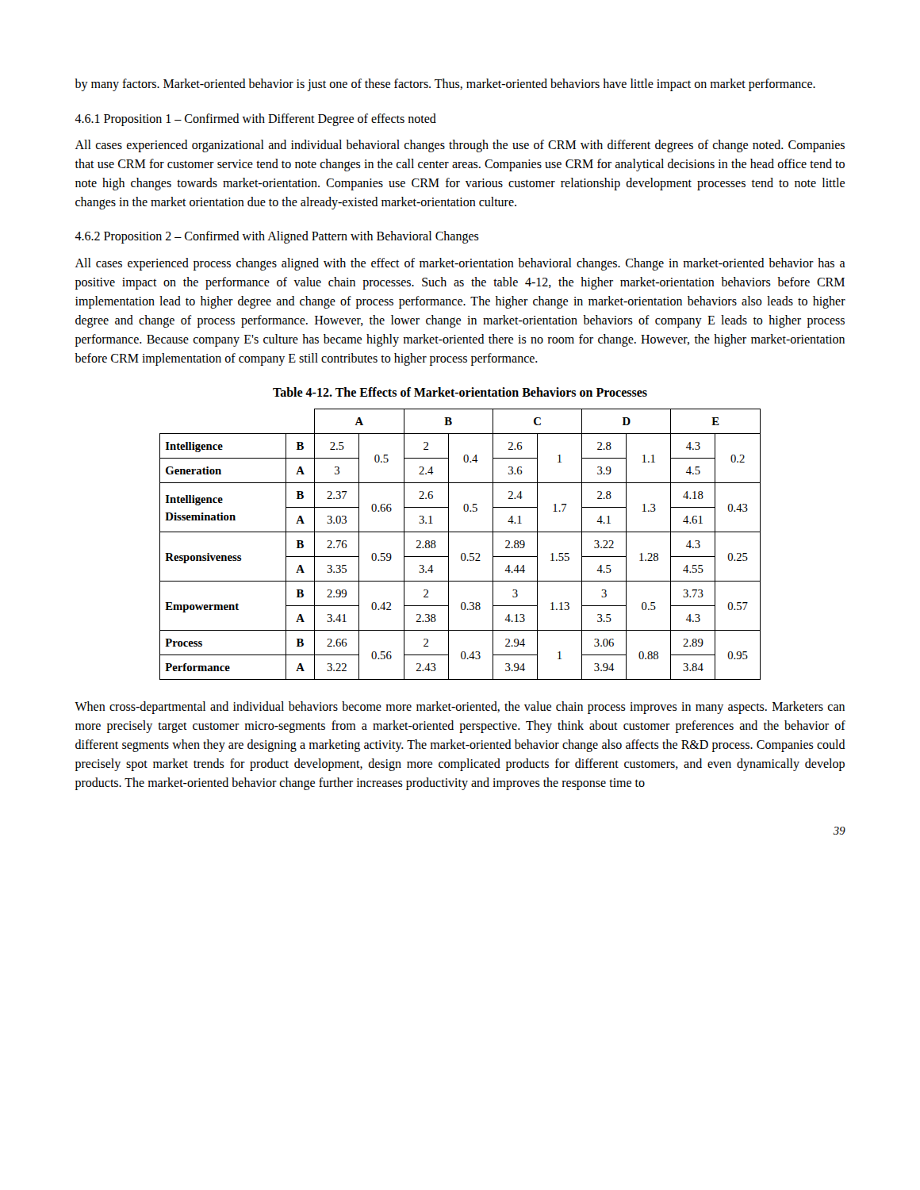by many factors. Market-oriented behavior is just one of these factors. Thus, market-oriented behaviors have little impact on market performance.
4.6.1 Proposition 1 – Confirmed with Different Degree of effects noted
All cases experienced organizational and individual behavioral changes through the use of CRM with different degrees of change noted. Companies that use CRM for customer service tend to note changes in the call center areas. Companies use CRM for analytical decisions in the head office tend to note high changes towards market-orientation. Companies use CRM for various customer relationship development processes tend to note little changes in the market orientation due to the already-existed market-orientation culture.
4.6.2 Proposition 2 – Confirmed with Aligned Pattern with Behavioral Changes
All cases experienced process changes aligned with the effect of market-orientation behavioral changes. Change in market-oriented behavior has a positive impact on the performance of value chain processes. Such as the table 4-12, the higher market-orientation behaviors before CRM implementation lead to higher degree and change of process performance. The higher change in market-orientation behaviors also leads to higher degree and change of process performance. However, the lower change in market-orientation behaviors of company E leads to higher process performance. Because company E's culture has became highly market-oriented there is no room for change. However, the higher market-orientation before CRM implementation of company E still contributes to higher process performance.
Table 4-12. The Effects of Market-orientation Behaviors on Processes
| | | A | B | C | D | E |
| Intelligence | B | 2.5 | 0.5 | 2 | 0.4 | 2.6 | 1 | 2.8 | 1.1 | 4.3 | 0.2 |
| Generation | A | 3 | 2.4 | 3.6 | 3.9 | 4.5 |
| Intelligence Dissemination | B | 2.37 | 0.66 | 2.6 | 0.5 | 2.4 | 1.7 | 2.8 | 1.3 | 4.18 | 0.43 |
| A | 3.03 | 3.1 | 4.1 | 4.1 | 4.61 |
| Responsiveness | B | 2.76 | 0.59 | 2.88 | 0.52 | 2.89 | 1.55 | 3.22 | 1.28 | 4.3 | 0.25 |
| A | 3.35 | 3.4 | 4.44 | 4.5 | 4.55 |
| Empowerment | B | 2.99 | 0.42 | 2 | 0.38 | 3 | 1.13 | 3 | 0.5 | 3.73 | 0.57 |
| A | 3.41 | 2.38 | 4.13 | 3.5 | 4.3 |
| Process | B | 2.66 | 0.56 | 2 | 0.43 | 2.94 | 1 | 3.06 | 0.88 | 2.89 | 0.95 |
| Performance | A | 3.22 | 2.43 | 3.94 | 3.94 | 3.84 |
When cross-departmental and individual behaviors become more market-oriented, the value chain process improves in many aspects. Marketers can more precisely target customer micro-segments from a market-oriented perspective. They think about customer preferences and the behavior of different segments when they are designing a marketing activity. The market-oriented behavior change also affects the R&D process. Companies could precisely spot market trends for product development, design more complicated products for different customers, and even dynamically develop products. The market-oriented behavior change further increases productivity and improves the response time to
39